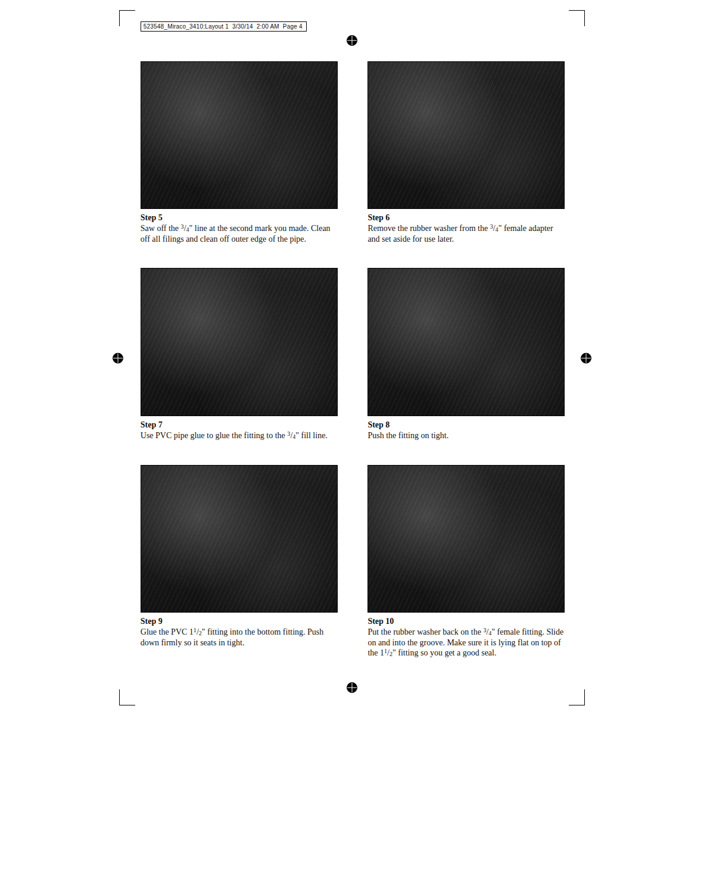523548_Miraco_3410:Layout 1 3/30/14 2:00 AM Page 4
Step 5 Saw off the 3/4" line at the second mark you made. Clean off all filings and clean off outer edge of the pipe.
Step 6 Remove the rubber washer from the 3/4" female adapter and set aside for use later.
Step 7 Use PVC pipe glue to glue the fitting to the 3/4" fill line.
Step 8 Push the fitting on tight.
Step 9 Glue the PVC 11/2" fitting into the bottom fitting. Push down firmly so it seats in tight.
Step 10 Put the rubber washer back on the 3/4" female fitting. Slide on and into the groove. Make sure it is lying flat on top of the 11/2" fitting so you get a good seal.